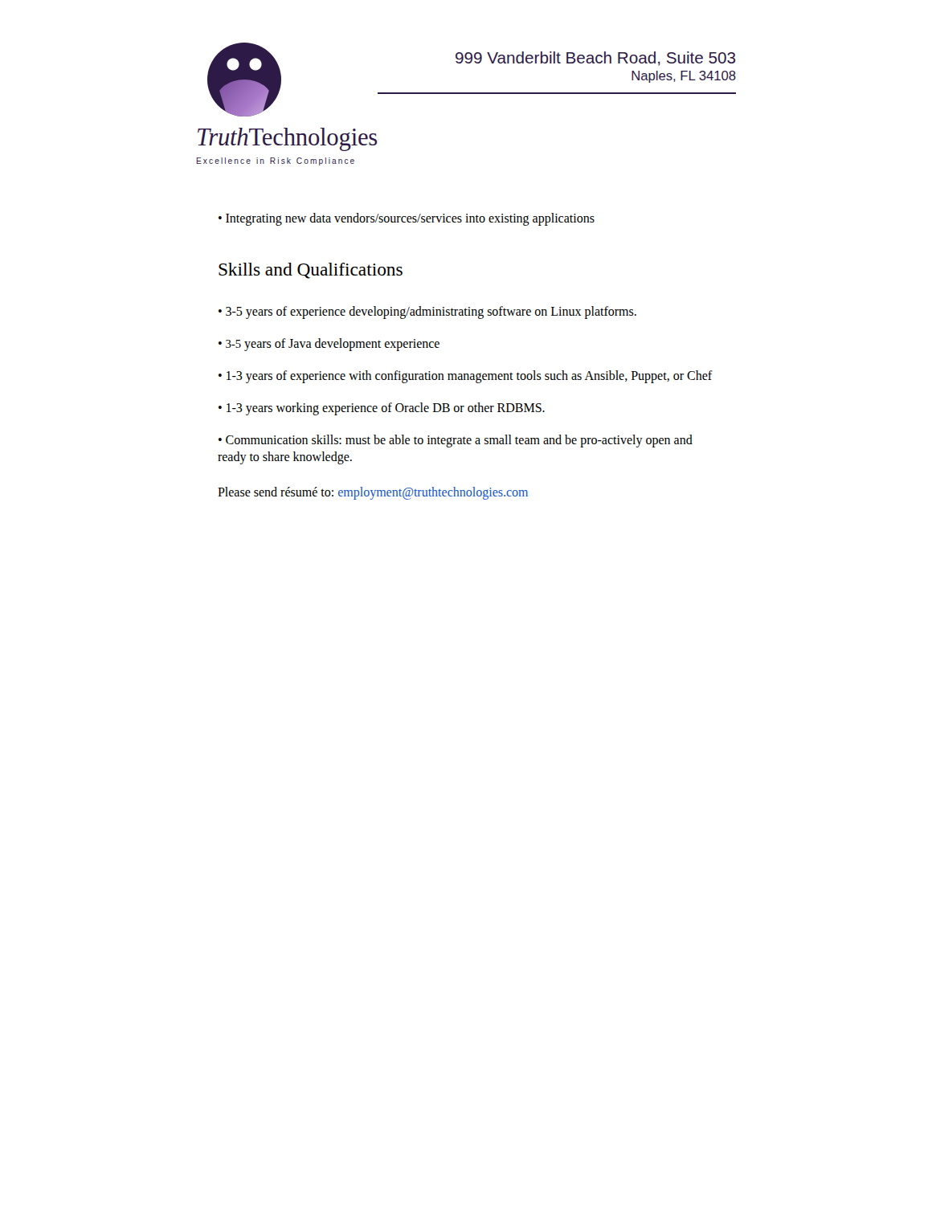Truth Technologies
Excellence in Risk Compliance
999 Vanderbilt Beach Road, Suite 503
Naples, FL 34108
• Integrating new data vendors/sources/services into existing applications
Skills and Qualifications
• 3-5 years of experience developing/administrating software on Linux platforms.
• 3-5 years of Java development experience
• 1-3 years of experience with configuration management tools such as Ansible, Puppet, or Chef
• 1-3 years working experience of Oracle DB or other RDBMS.
• Communication skills: must be able to integrate a small team and be pro-actively open and ready to share knowledge.
Please send résumé to: employment@truthtechnologies.com